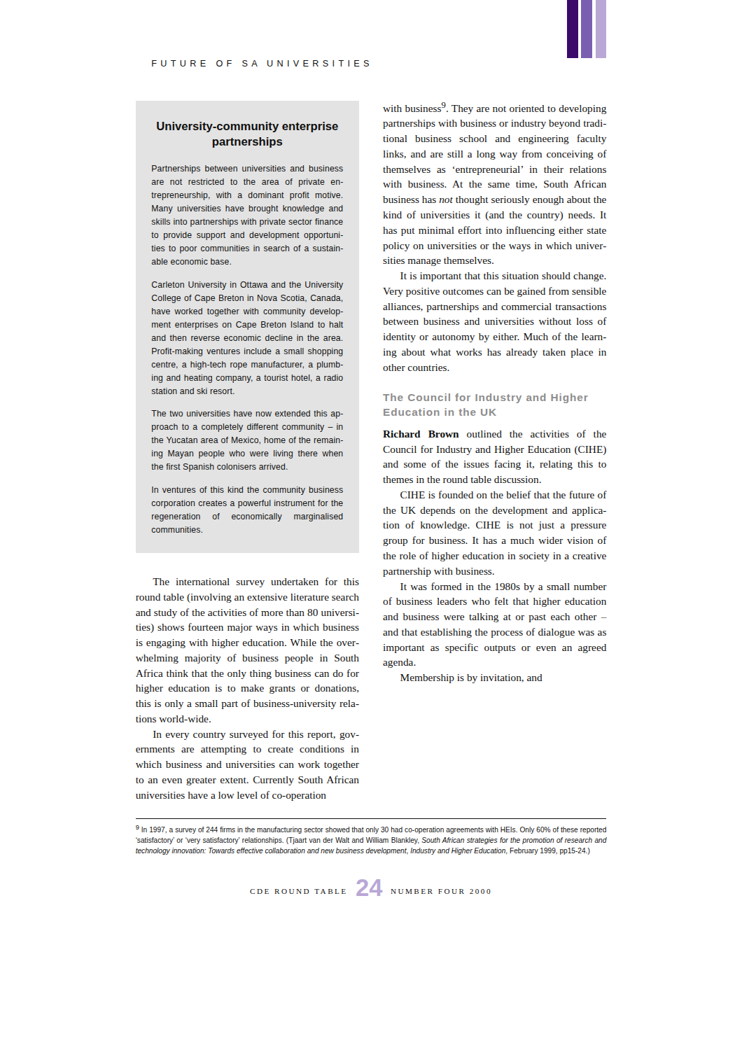Future of SA Universities
University-community enterprise
partnerships
Partnerships between universities and business are not restricted to the area of private entrepreneurship, with a dominant profit motive. Many universities have brought knowledge and skills into partnerships with private sector finance to provide support and development opportunities to poor communities in search of a sustainable economic base.
Carleton University in Ottawa and the University College of Cape Breton in Nova Scotia, Canada, have worked together with community development enterprises on Cape Breton Island to halt and then reverse economic decline in the area. Profit-making ventures include a small shopping centre, a high-tech rope manufacturer, a plumbing and heating company, a tourist hotel, a radio station and ski resort.
The two universities have now extended this approach to a completely different community – in the Yucatan area of Mexico, home of the remaining Mayan people who were living there when the first Spanish colonisers arrived.
In ventures of this kind the community business corporation creates a powerful instrument for the regeneration of economically marginalised communities.
The international survey undertaken for this round table (involving an extensive literature search and study of the activities of more than 80 universities) shows fourteen major ways in which business is engaging with higher education. While the overwhelming majority of business people in South Africa think that the only thing business can do for higher education is to make grants or donations, this is only a small part of business-university relations world-wide.
In every country surveyed for this report, governments are attempting to create conditions in which business and universities can work together to an even greater extent. Currently South African universities have a low level of co-operation
with business9. They are not oriented to developing partnerships with business or industry beyond traditional business school and engineering faculty links, and are still a long way from conceiving of themselves as ‘entrepreneurial’ in their relations with business. At the same time, South African business has not thought seriously enough about the kind of universities it (and the country) needs. It has put minimal effort into influencing either state policy on universities or the ways in which universities manage themselves.
It is important that this situation should change. Very positive outcomes can be gained from sensible alliances, partnerships and commercial transactions between business and universities without loss of identity or autonomy by either. Much of the learning about what works has already taken place in other countries.
The Council for Industry and Higher Education in the UK
Richard Brown outlined the activities of the Council for Industry and Higher Education (CIHE) and some of the issues facing it, relating this to themes in the round table discussion.
CIHE is founded on the belief that the future of the UK depends on the development and application of knowledge. CIHE is not just a pressure group for business. It has a much wider vision of the role of higher education in society in a creative partnership with business.
It was formed in the 1980s by a small number of business leaders who felt that higher education and business were talking at or past each other – and that establishing the process of dialogue was as important as specific outputs or even an agreed agenda.
Membership is by invitation, and
9 In 1997, a survey of 244 firms in the manufacturing sector showed that only 30 had co-operation agreements with HEIs. Only 60% of these reported ‘satisfactory’ or ‘very satisfactory’ relationships. (Tjaart van der Walt and William Blankley, South African strategies for the promotion of research and technology innovation: Towards effective collaboration and new business development, Industry and Higher Education, February 1999, pp15-24.)
CDE Round Table 24 Number Four 2000